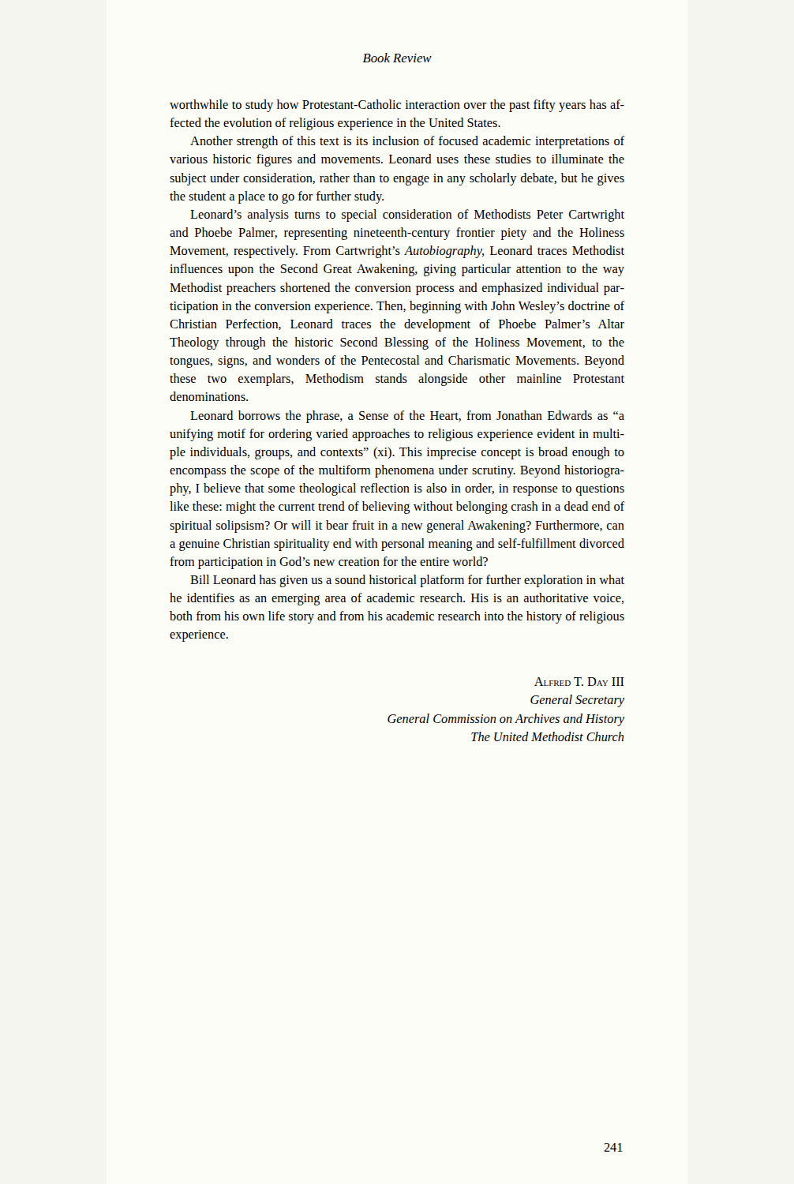Book Review
worthwhile to study how Protestant-Catholic interaction over the past fifty years has affected the evolution of religious experience in the United States.
Another strength of this text is its inclusion of focused academic interpretations of various historic figures and movements. Leonard uses these studies to illuminate the subject under consideration, rather than to engage in any scholarly debate, but he gives the student a place to go for further study.
Leonard’s analysis turns to special consideration of Methodists Peter Cartwright and Phoebe Palmer, representing nineteenth-century frontier piety and the Holiness Movement, respectively. From Cartwright’s Autobiography, Leonard traces Methodist influences upon the Second Great Awakening, giving particular attention to the way Methodist preachers shortened the conversion process and emphasized individual participation in the conversion experience. Then, beginning with John Wesley’s doctrine of Christian Perfection, Leonard traces the development of Phoebe Palmer’s Altar Theology through the historic Second Blessing of the Holiness Movement, to the tongues, signs, and wonders of the Pentecostal and Charismatic Movements. Beyond these two exemplars, Methodism stands alongside other mainline Protestant denominations.
Leonard borrows the phrase, a Sense of the Heart, from Jonathan Edwards as “a unifying motif for ordering varied approaches to religious experience evident in multiple individuals, groups, and contexts” (xi). This imprecise concept is broad enough to encompass the scope of the multiform phenomena under scrutiny. Beyond historiography, I believe that some theological reflection is also in order, in response to questions like these: might the current trend of believing without belonging crash in a dead end of spiritual solipsism? Or will it bear fruit in a new general Awakening? Furthermore, can a genuine Christian spirituality end with personal meaning and self-fulfillment divorced from participation in God’s new creation for the entire world?
Bill Leonard has given us a sound historical platform for further exploration in what he identifies as an emerging area of academic research. His is an authoritative voice, both from his own life story and from his academic research into the history of religious experience.
Alfred T. Day III
General Secretary
General Commission on Archives and History
The United Methodist Church
241